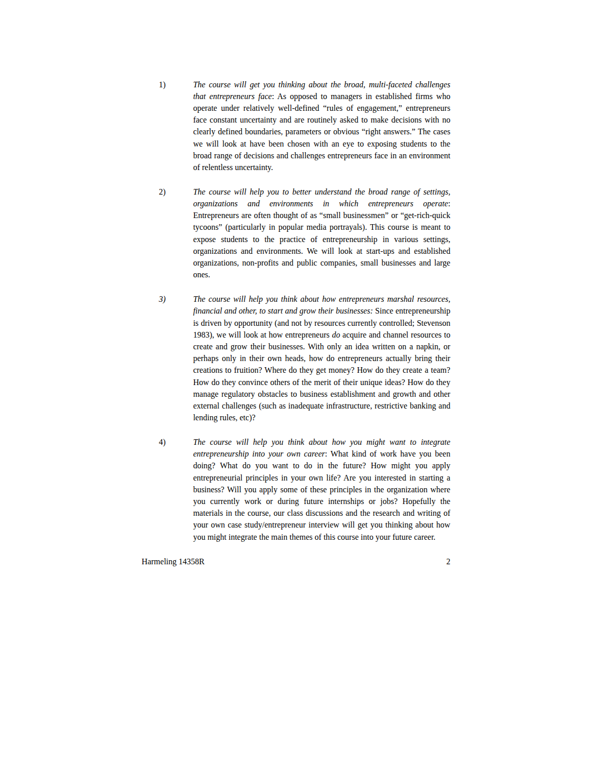1)
The course will get you thinking about the broad, multi-faceted challenges that entrepreneurs face: As opposed to managers in established firms who operate under relatively well-defined “rules of engagement,” entrepreneurs face constant uncertainty and are routinely asked to make decisions with no clearly defined boundaries, parameters or obvious “right answers.” The cases we will look at have been chosen with an eye to exposing students to the broad range of decisions and challenges entrepreneurs face in an environment of relentless uncertainty.
2)
The course will help you to better understand the broad range of settings, organizations and environments in which entrepreneurs operate: Entrepreneurs are often thought of as “small businessmen” or “get-rich-quick tycoons” (particularly in popular media portrayals). This course is meant to expose students to the practice of entrepreneurship in various settings, organizations and environments. We will look at start-ups and established organizations, non-profits and public companies, small businesses and large ones.
3)
The course will help you think about how entrepreneurs marshal resources, financial and other, to start and grow their businesses: Since entrepreneurship is driven by opportunity (and not by resources currently controlled; Stevenson 1983), we will look at how entrepreneurs do acquire and channel resources to create and grow their businesses. With only an idea written on a napkin, or perhaps only in their own heads, how do entrepreneurs actually bring their creations to fruition? Where do they get money? How do they create a team? How do they convince others of the merit of their unique ideas? How do they manage regulatory obstacles to business establishment and growth and other external challenges (such as inadequate infrastructure, restrictive banking and lending rules, etc)?
4)
The course will help you think about how you might want to integrate entrepreneurship into your own career: What kind of work have you been doing? What do you want to do in the future? How might you apply entrepreneurial principles in your own life? Are you interested in starting a business? Will you apply some of these principles in the organization where you currently work or during future internships or jobs? Hopefully the materials in the course, our class discussions and the research and writing of your own case study/entrepreneur interview will get you thinking about how you might integrate the main themes of this course into your future career.
Harmeling 14358R 2